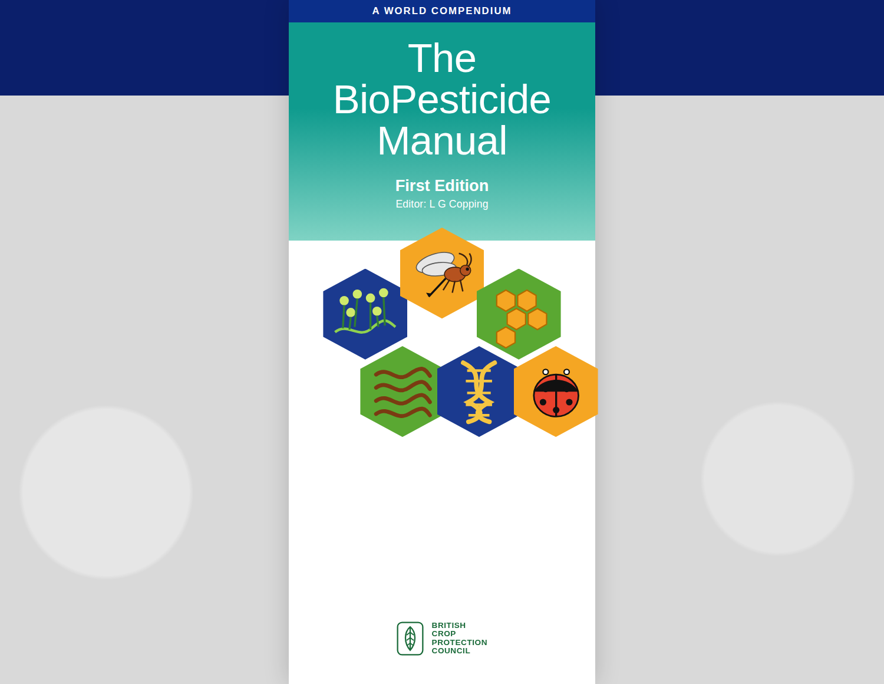A World Compendium
The BioPesticide Manual
First Edition
Editor: L G Copping
British Crop Protection Council